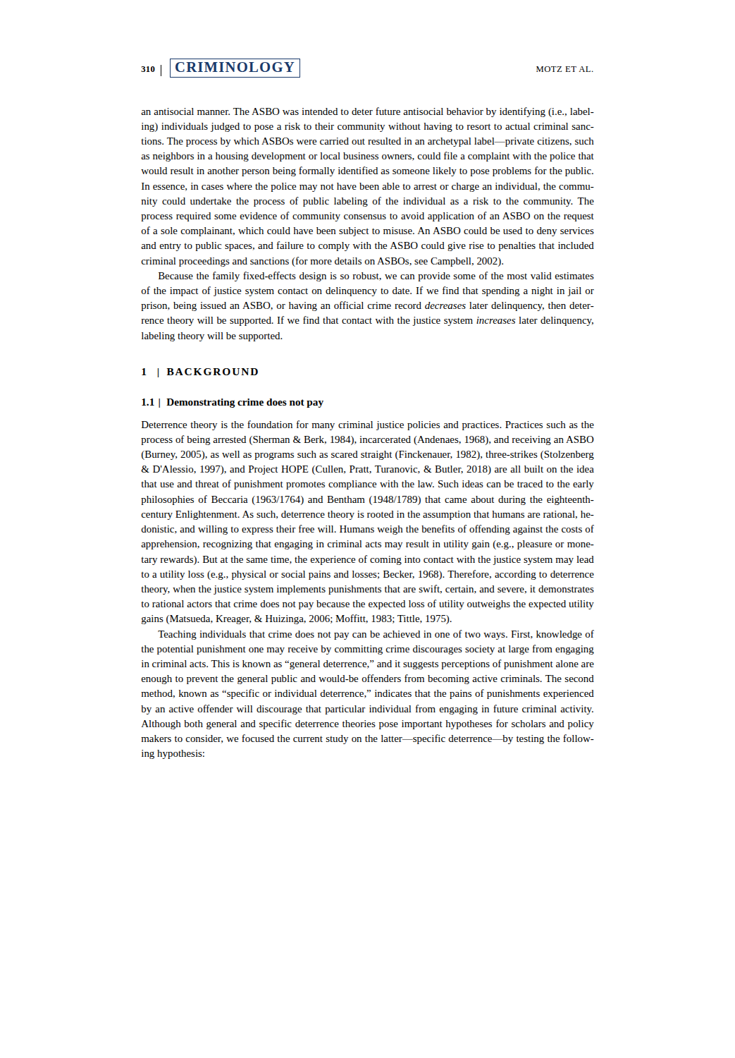310 CRIMINOLOGY
Motz et al.
an antisocial manner. The ASBO was intended to deter future antisocial behavior by identifying (i.e., labeling) individuals judged to pose a risk to their community without having to resort to actual criminal sanctions. The process by which ASBOs were carried out resulted in an archetypal label—private citizens, such as neighbors in a housing development or local business owners, could file a complaint with the police that would result in another person being formally identified as someone likely to pose problems for the public. In essence, in cases where the police may not have been able to arrest or charge an individual, the community could undertake the process of public labeling of the individual as a risk to the community. The process required some evidence of community consensus to avoid application of an ASBO on the request of a sole complainant, which could have been subject to misuse. An ASBO could be used to deny services and entry to public spaces, and failure to comply with the ASBO could give rise to penalties that included criminal proceedings and sanctions (for more details on ASBOs, see Campbell, 2002).
Because the family fixed-effects design is so robust, we can provide some of the most valid estimates of the impact of justice system contact on delinquency to date. If we find that spending a night in jail or prison, being issued an ASBO, or having an official crime record decreases later delinquency, then deterrence theory will be supported. If we find that contact with the justice system increases later delinquency, labeling theory will be supported.
1|BACKGROUND
1.1|Demonstrating crime does not pay
Deterrence theory is the foundation for many criminal justice policies and practices. Practices such as the process of being arrested (Sherman & Berk, 1984), incarcerated (Andenaes, 1968), and receiving an ASBO (Burney, 2005), as well as programs such as scared straight (Finckenauer, 1982), three-strikes (Stolzenberg & D'Alessio, 1997), and Project HOPE (Cullen, Pratt, Turanovic, & Butler, 2018) are all built on the idea that use and threat of punishment promotes compliance with the law. Such ideas can be traced to the early philosophies of Beccaria (1963/1764) and Bentham (1948/1789) that came about during the eighteenth-century Enlightenment. As such, deterrence theory is rooted in the assumption that humans are rational, hedonistic, and willing to express their free will. Humans weigh the benefits of offending against the costs of apprehension, recognizing that engaging in criminal acts may result in utility gain (e.g., pleasure or monetary rewards). But at the same time, the experience of coming into contact with the justice system may lead to a utility loss (e.g., physical or social pains and losses; Becker, 1968). Therefore, according to deterrence theory, when the justice system implements punishments that are swift, certain, and severe, it demonstrates to rational actors that crime does not pay because the expected loss of utility outweighs the expected utility gains (Matsueda, Kreager, & Huizinga, 2006; Moffitt, 1983; Tittle, 1975).
Teaching individuals that crime does not pay can be achieved in one of two ways. First, knowledge of the potential punishment one may receive by committing crime discourages society at large from engaging in criminal acts. This is known as “general deterrence,” and it suggests perceptions of punishment alone are enough to prevent the general public and would-be offenders from becoming active criminals. The second method, known as “specific or individual deterrence,” indicates that the pains of punishments experienced by an active offender will discourage that particular individual from engaging in future criminal activity. Although both general and specific deterrence theories pose important hypotheses for scholars and policy makers to consider, we focused the current study on the latter—specific deterrence—by testing the following hypothesis: